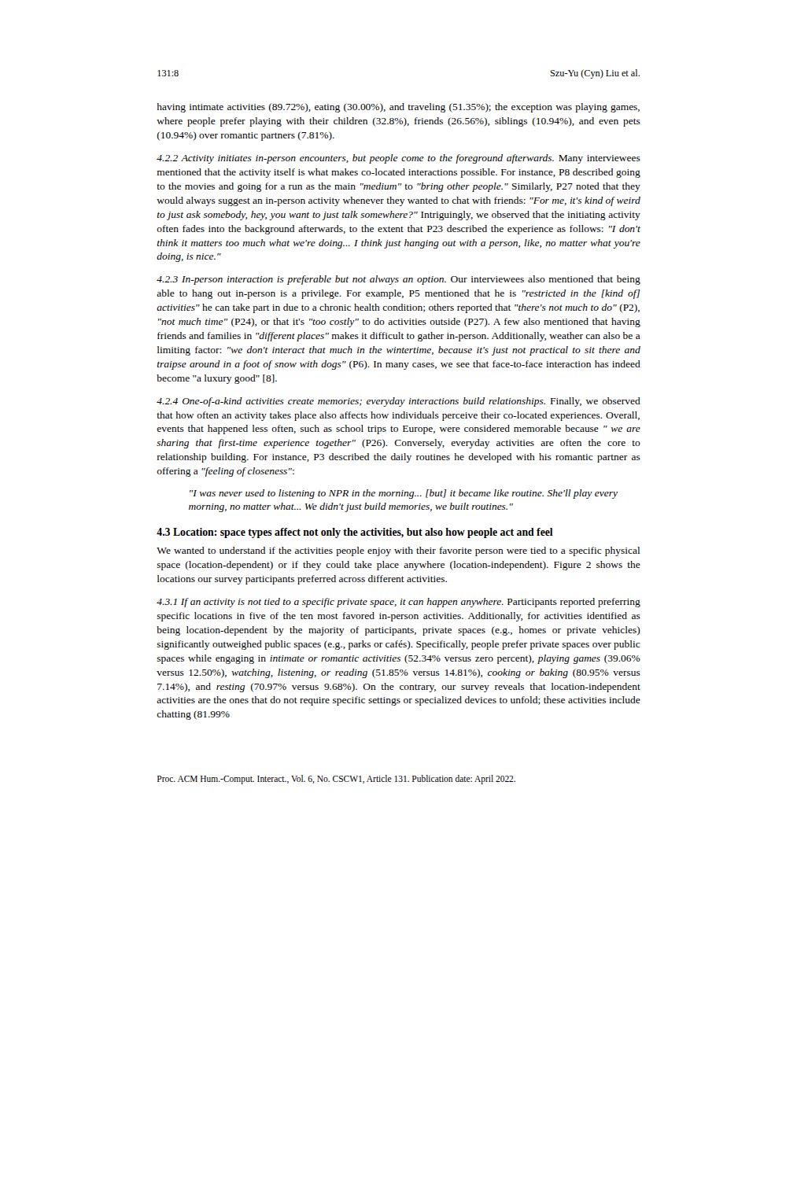131:8
Szu-Yu (Cyn) Liu et al.
having intimate activities (89.72%), eating (30.00%), and traveling (51.35%); the exception was playing games, where people prefer playing with their children (32.8%), friends (26.56%), siblings (10.94%), and even pets (10.94%) over romantic partners (7.81%).
4.2.2 Activity initiates in-person encounters, but people come to the foreground afterwards. Many interviewees mentioned that the activity itself is what makes co-located interactions possible. For instance, P8 described going to the movies and going for a run as the main "medium" to "bring other people." Similarly, P27 noted that they would always suggest an in-person activity whenever they wanted to chat with friends: "For me, it's kind of weird to just ask somebody, hey, you want to just talk somewhere?" Intriguingly, we observed that the initiating activity often fades into the background afterwards, to the extent that P23 described the experience as follows: "I don't think it matters too much what we're doing... I think just hanging out with a person, like, no matter what you're doing, is nice."
4.2.3 In-person interaction is preferable but not always an option. Our interviewees also mentioned that being able to hang out in-person is a privilege. For example, P5 mentioned that he is "restricted in the [kind of] activities" he can take part in due to a chronic health condition; others reported that "there's not much to do" (P2), "not much time" (P24), or that it's "too costly" to do activities outside (P27). A few also mentioned that having friends and families in "different places" makes it difficult to gather in-person. Additionally, weather can also be a limiting factor: "we don't interact that much in the wintertime, because it's just not practical to sit there and traipse around in a foot of snow with dogs" (P6). In many cases, we see that face-to-face interaction has indeed become "a luxury good" [8].
4.2.4 One-of-a-kind activities create memories; everyday interactions build relationships. Finally, we observed that how often an activity takes place also affects how individuals perceive their co-located experiences. Overall, events that happened less often, such as school trips to Europe, were considered memorable because " we are sharing that first-time experience together" (P26). Conversely, everyday activities are often the core to relationship building. For instance, P3 described the daily routines he developed with his romantic partner as offering a "feeling of closeness":
"I was never used to listening to NPR in the morning... [but] it became like routine. She'll play every morning, no matter what... We didn't just build memories, we built routines."
4.3 Location: space types affect not only the activities, but also how people act and feel
We wanted to understand if the activities people enjoy with their favorite person were tied to a specific physical space (location-dependent) or if they could take place anywhere (location-independent). Figure 2 shows the locations our survey participants preferred across different activities.
4.3.1 If an activity is not tied to a specific private space, it can happen anywhere. Participants reported preferring specific locations in five of the ten most favored in-person activities. Additionally, for activities identified as being location-dependent by the majority of participants, private spaces (e.g., homes or private vehicles) significantly outweighed public spaces (e.g., parks or cafés). Specifically, people prefer private spaces over public spaces while engaging in intimate or romantic activities (52.34% versus zero percent), playing games (39.06% versus 12.50%), watching, listening, or reading (51.85% versus 14.81%), cooking or baking (80.95% versus 7.14%), and resting (70.97% versus 9.68%). On the contrary, our survey reveals that location-independent activities are the ones that do not require specific settings or specialized devices to unfold; these activities include chatting (81.99%
Proc. ACM Hum.-Comput. Interact., Vol. 6, No. CSCW1, Article 131. Publication date: April 2022.